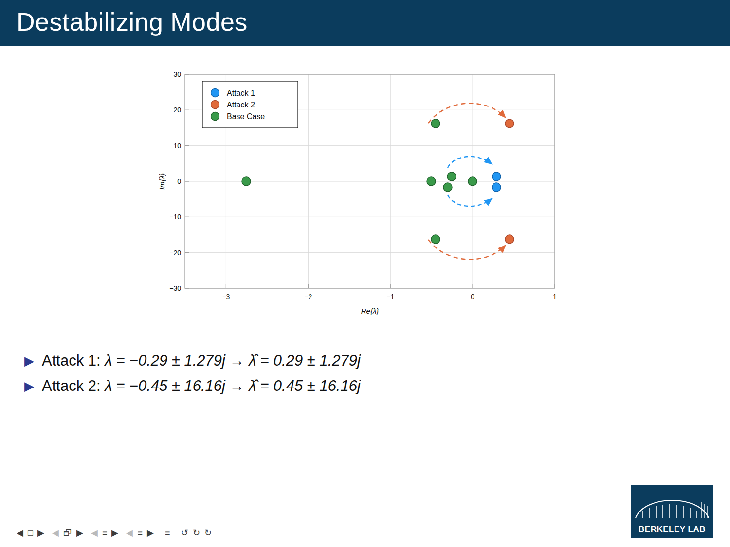Destabilizing Modes
Eigenvalue plot: Re(lambda) versus Im(lambda) Green markers show base case eigenvalues; blue markers show Attack 1 eigenvalues at approximately 0.29 plus or minus 1.279j; orange markers show Attack 2 eigenvalues at approximately 0.45 plus or minus 16.16j. Dashed arrows indicate movement from base case to attacked locations. 30 20 10 0 −10 −20 −30 −3 −2 −1 0 1 Re{λ} Im{λ} Attack 1 Attack 2 Base Case
▶ Attack 1: λ = −0.29 ± 1.279j → λ̂ = 0.29 ± 1.279j
▶ Attack 2: λ = −0.45 ± 16.16j → λ̂ = 0.45 ± 16.16j
◀ □ ▶ ◀ 🗗 ▶ ◀ ≡ ▶ ◀ ≡ ▶ ≡ ↺ ↻ ↻
BERKELEY LAB